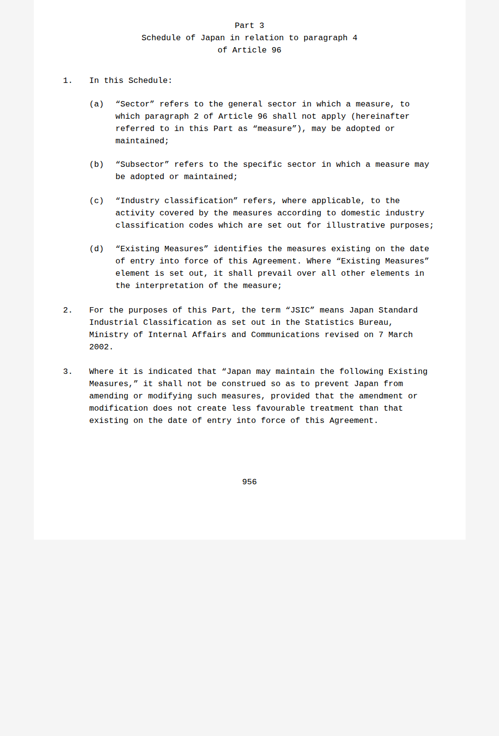Part 3 Schedule of Japan in relation to paragraph 4 of Article 96
1.
In this Schedule:
(a)
“Sector” refers to the general sector in which a measure, to which paragraph 2 of Article 96 shall not apply (hereinafter referred to in this Part as “measure”), may be adopted or maintained;
(b)
“Subsector” refers to the specific sector in which a measure may be adopted or maintained;
(c)
“Industry classification” refers, where applicable, to the activity covered by the measures according to domestic industry classification codes which are set out for illustrative purposes;
(d)
“Existing Measures” identifies the measures existing on the date of entry into force of this Agreement. Where “Existing Measures” element is set out, it shall prevail over all other elements in the interpretation of the measure;
2.
For the purposes of this Part, the term “JSIC” means Japan Standard Industrial Classification as set out in the Statistics Bureau, Ministry of Internal Affairs and Communications revised on 7 March 2002.
3.
Where it is indicated that “Japan may maintain the following Existing Measures,” it shall not be construed so as to prevent Japan from amending or modifying such measures, provided that the amendment or modification does not create less favourable treatment than that existing on the date of entry into force of this Agreement.
956